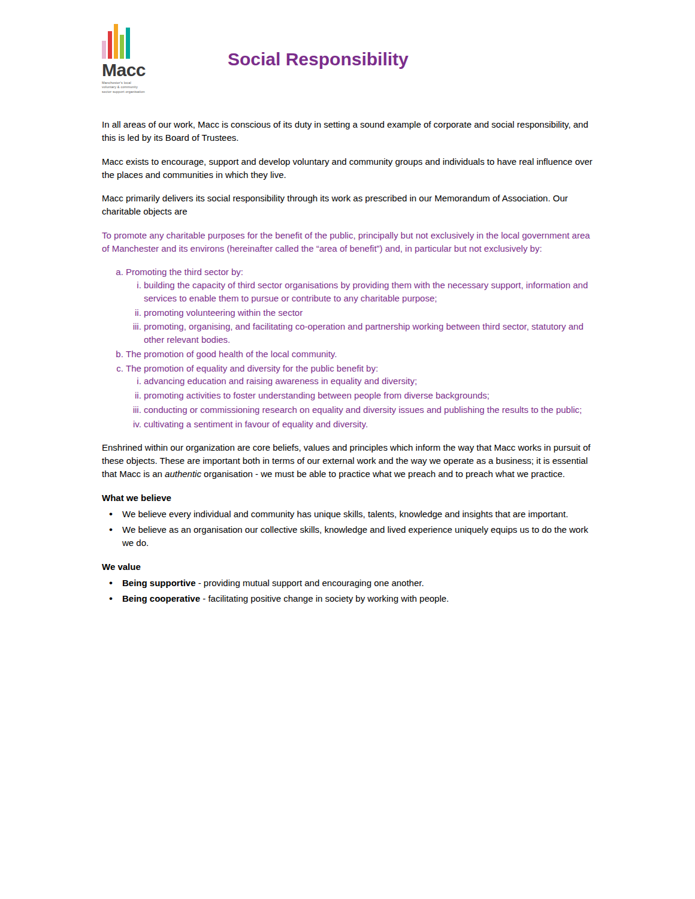Macc
Manchester's local
voluntary & community
sector support organisation
Social Responsibility
In all areas of our work, Macc is conscious of its duty in setting a sound example of corporate and social responsibility, and this is led by its Board of Trustees.
Macc exists to encourage, support and develop voluntary and community groups and individuals to have real influence over the places and communities in which they live.
Macc primarily delivers its social responsibility through its work as prescribed in our Memorandum of Association. Our charitable objects are
To promote any charitable purposes for the benefit of the public, principally but not exclusively in the local government area of Manchester and its environs (hereinafter called the “area of benefit”) and, in particular but not exclusively by:
Promoting the third sector by:
building the capacity of third sector organisations by providing them with the necessary support, information and services to enable them to pursue or contribute to any charitable purpose;
promoting volunteering within the sector
promoting, organising, and facilitating co-operation and partnership working between third sector, statutory and other relevant bodies.
The promotion of good health of the local community.
The promotion of equality and diversity for the public benefit by:
advancing education and raising awareness in equality and diversity;
promoting activities to foster understanding between people from diverse backgrounds;
conducting or commissioning research on equality and diversity issues and publishing the results to the public;
cultivating a sentiment in favour of equality and diversity.
Enshrined within our organization are core beliefs, values and principles which inform the way that Macc works in pursuit of these objects. These are important both in terms of our external work and the way we operate as a business; it is essential that Macc is an authentic organisation - we must be able to practice what we preach and to preach what we practice.
What we believe
We believe every individual and community has unique skills, talents, knowledge and insights that are important.
We believe as an organisation our collective skills, knowledge and lived experience uniquely equips us to do the work we do.
We value
Being supportive - providing mutual support and encouraging one another.
Being cooperative - facilitating positive change in society by working with people.